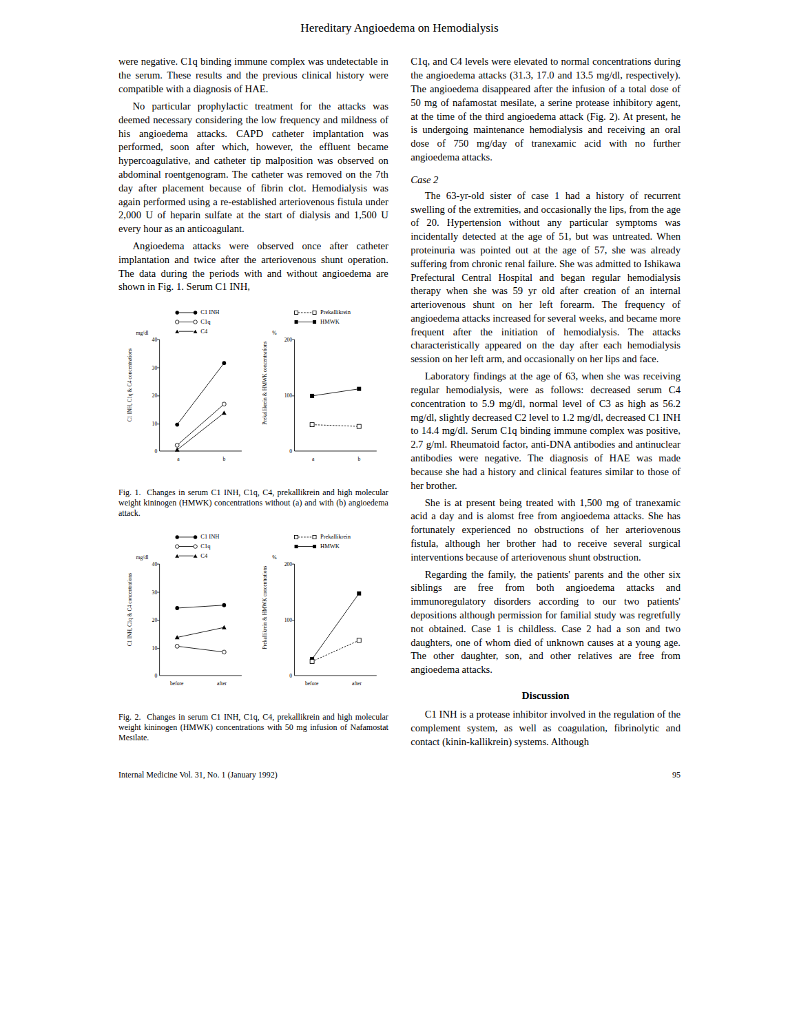Hereditary Angioedema on Hemodialysis
were negative. C1q binding immune complex was undetectable in the serum. These results and the previous clinical history were compatible with a diagnosis of HAE.
No particular prophylactic treatment for the attacks was deemed necessary considering the low frequency and mildness of his angioedema attacks. CAPD catheter implantation was performed, soon after which, however, the effluent became hypercoagulative, and catheter tip malposition was observed on abdominal roentgenogram. The catheter was removed on the 7th day after placement because of fibrin clot. Hemodialysis was again performed using a re-established arteriovenous fistula under 2,000 U of heparin sulfate at the start of dialysis and 1,500 U every hour as an anticoagulant.
Angioedema attacks were observed once after catheter implantation and twice after the arteriovenous shunt operation. The data during the periods with and without angioedema are shown in Fig. 1. Serum C1 INH,
C1 INH C1q C4 Prekallikrein HMWK mg/dl % 40 30 20 10 0 C1 INH, C1q & C4 concentrations a b 200 100 0 Prekallikrein & HMWK concentrations a b
Fig. 1. Changes in serum C1 INH, C1q, C4, prekallikrein and high molecular weight kininogen (HMWK) concentrations without (a) and with (b) angioedema attack.
C1 INH C1q C4 Prekallikrein HMWK mg/dl % 40 30 20 10 0 C1 INH, C1q & C4 concentrations before after 200 100 0 Prekallikrein & HMWK concentrations before after
Fig. 2. Changes in serum C1 INH, C1q, C4, prekallikrein and high molecular weight kininogen (HMWK) concentrations with 50 mg infusion of Nafamostat Mesilate.
C1q, and C4 levels were elevated to normal concentrations during the angioedema attacks (31.3, 17.0 and 13.5 mg/dl, respectively). The angioedema disappeared after the infusion of a total dose of 50 mg of nafamostat mesilate, a serine protease inhibitory agent, at the time of the third angioedema attack (Fig. 2). At present, he is undergoing maintenance hemodialysis and receiving an oral dose of 750 mg/day of tranexamic acid with no further angioedema attacks.
Case 2
The 63-yr-old sister of case 1 had a history of recurrent swelling of the extremities, and occasionally the lips, from the age of 20. Hypertension without any particular symptoms was incidentally detected at the age of 51, but was untreated. When proteinuria was pointed out at the age of 57, she was already suffering from chronic renal failure. She was admitted to Ishikawa Prefectural Central Hospital and began regular hemodialysis therapy when she was 59 yr old after creation of an internal arteriovenous shunt on her left forearm. The frequency of angioedema attacks increased for several weeks, and became more frequent after the initiation of hemodialysis. The attacks characteristically appeared on the day after each hemodialysis session on her left arm, and occasionally on her lips and face.
Laboratory findings at the age of 63, when she was receiving regular hemodialysis, were as follows: decreased serum C4 concentration to 5.9 mg/dl, normal level of C3 as high as 56.2 mg/dl, slightly decreased C2 level to 1.2 mg/dl, decreased C1 INH to 14.4 mg/dl. Serum C1q binding immune complex was positive, 2.7 g/ml. Rheumatoid factor, anti-DNA antibodies and antinuclear antibodies were negative. The diagnosis of HAE was made because she had a history and clinical features similar to those of her brother.
She is at present being treated with 1,500 mg of tranexamic acid a day and is alomst free from angioedema attacks. She has fortunately experienced no obstructions of her arteriovenous fistula, although her brother had to receive several surgical interventions because of arteriovenous shunt obstruction.
Regarding the family, the patients' parents and the other six siblings are free from both angioedema attacks and immunoregulatory disorders according to our two patients' depositions although permission for familial study was regretfully not obtained. Case 1 is childless. Case 2 had a son and two daughters, one of whom died of unknown causes at a young age. The other daughter, son, and other relatives are free from angioedema attacks.
Discussion
C1 INH is a protease inhibitor involved in the regulation of the complement system, as well as coagulation, fibrinolytic and contact (kinin-kallikrein) systems. Although
Internal Medicine Vol. 31, No. 1 (January 1992) 95